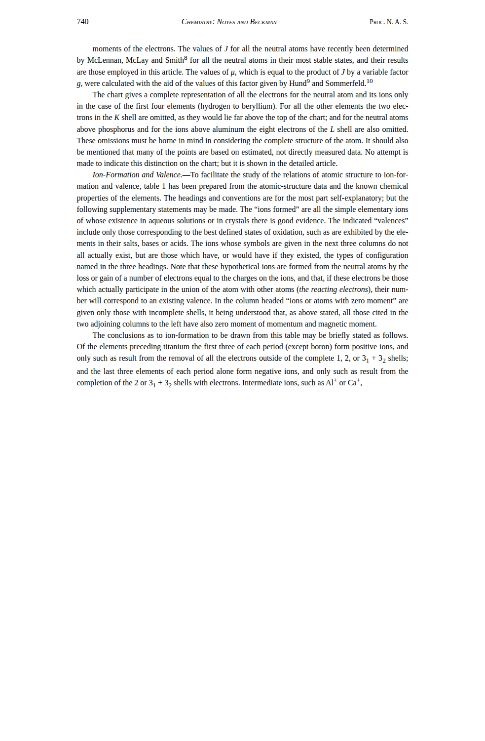740 Chemistry: Noyes and Beckman Proc. N. A. S.
moments of the electrons. The values of J for all the neutral atoms have recently been determined by McLennan, McLay and Smith8 for all the neutral atoms in their most stable states, and their results are those employed in this article. The values of μ, which is equal to the product of J by a variable factor g, were calculated with the aid of the values of this factor given by Hund9 and Sommerfeld.10
The chart gives a complete representation of all the electrons for the neutral atom and its ions only in the case of the first four elements (hydrogen to beryllium). For all the other elements the two electrons in the K shell are omitted, as they would lie far above the top of the chart; and for the neutral atoms above phosphorus and for the ions above aluminum the eight electrons of the L shell are also omitted. These omissions must be borne in mind in considering the complete structure of the atom. It should also be mentioned that many of the points are based on estimated, not directly measured data. No attempt is made to indicate this distinction on the chart; but it is shown in the detailed article.
Ion-Formation and Valence.—To facilitate the study of the relations of atomic structure to ion-formation and valence, table 1 has been prepared from the atomic-structure data and the known chemical properties of the elements. The headings and conventions are for the most part self-explanatory; but the following supplementary statements may be made. The “ions formed” are all the simple elementary ions of whose existence in aqueous solutions or in crystals there is good evidence. The indicated “valences” include only those corresponding to the best defined states of oxidation, such as are exhibited by the elements in their salts, bases or acids. The ions whose symbols are given in the next three columns do not all actually exist, but are those which have, or would have if they existed, the types of configuration named in the three headings. Note that these hypothetical ions are formed from the neutral atoms by the loss or gain of a number of electrons equal to the charges on the ions, and that, if these electrons be those which actually participate in the union of the atom with other atoms (the reacting electrons), their number will correspond to an existing valence. In the column headed “ions or atoms with zero moment” are given only those with incomplete shells, it being understood that, as above stated, all those cited in the two adjoining columns to the left have also zero moment of momentum and magnetic moment.
The conclusions as to ion-formation to be drawn from this table may be briefly stated as follows. Of the elements preceding titanium the first three of each period (except boron) form positive ions, and only such as result from the removal of all the electrons outside of the complete 1, 2, or 31 + 32 shells; and the last three elements of each period alone form negative ions, and only such as result from the completion of the 2 or 31 + 32 shells with electrons. Intermediate ions, such as Al+ or Ca+,